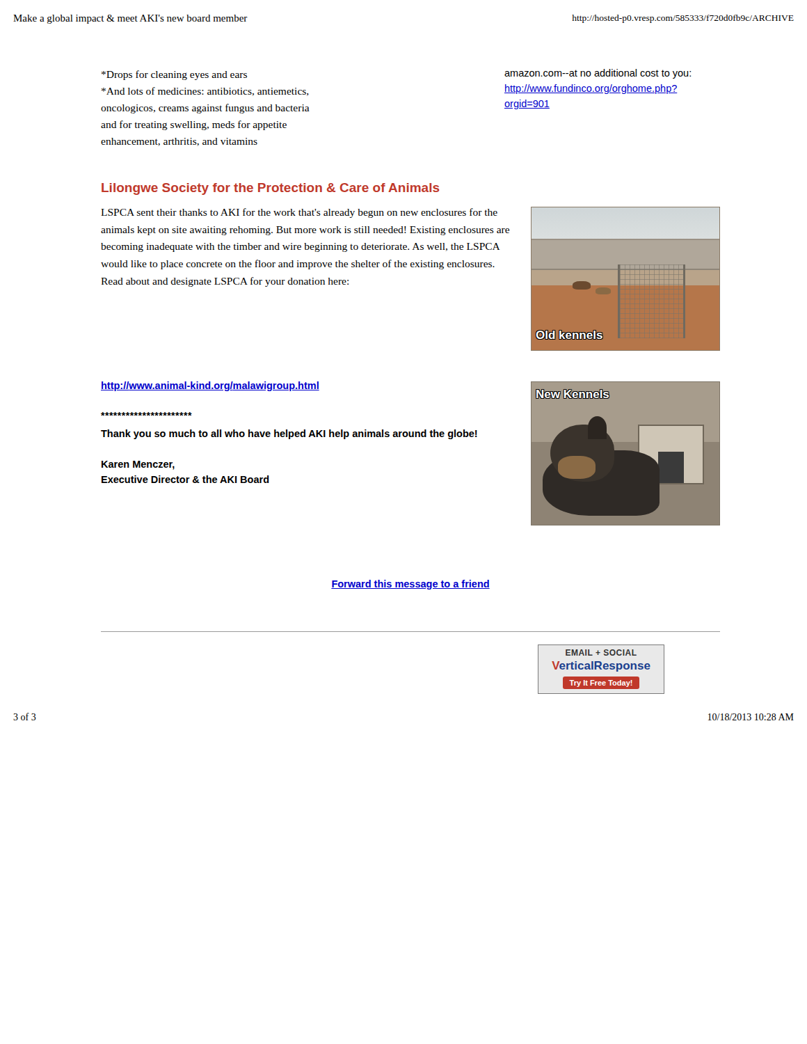Make a global impact & meet AKI's new board member
http://hosted-p0.vresp.com/585333/f720d0fb9c/ARCHIVE
*Drops for cleaning eyes and ears
*And lots of medicines: antibiotics, antiemetics, oncologicos, creams against fungus and bacteria and for treating swelling, meds for appetite enhancement, arthritis, and vitamins
amazon.com--at no additional cost to you: http://www.fundinco.org/orghome.php?orgid=901
Lilongwe Society for the Protection & Care of Animals
Old kennels
LSPCA sent their thanks to AKI for the work that's already begun on new enclosures for the animals kept on site awaiting rehoming. But more work is still needed! Existing enclosures are becoming inadequate with the timber and wire beginning to deteriorate. As well, the LSPCA would like to place concrete on the floor and improve the shelter of the existing enclosures. Read about and designate LSPCA for your donation here:
New Kennels
http://www.animal-kind.org/malawigroup.html
**********************
Thank you so much to all who have helped AKI help animals around the globe!
Karen Menczer,
Executive Director & the AKI Board
Forward this message to a friend
EMAIL + SOCIAL
VerticalResponse
Try It Free Today!
3 of 3
10/18/2013 10:28 AM